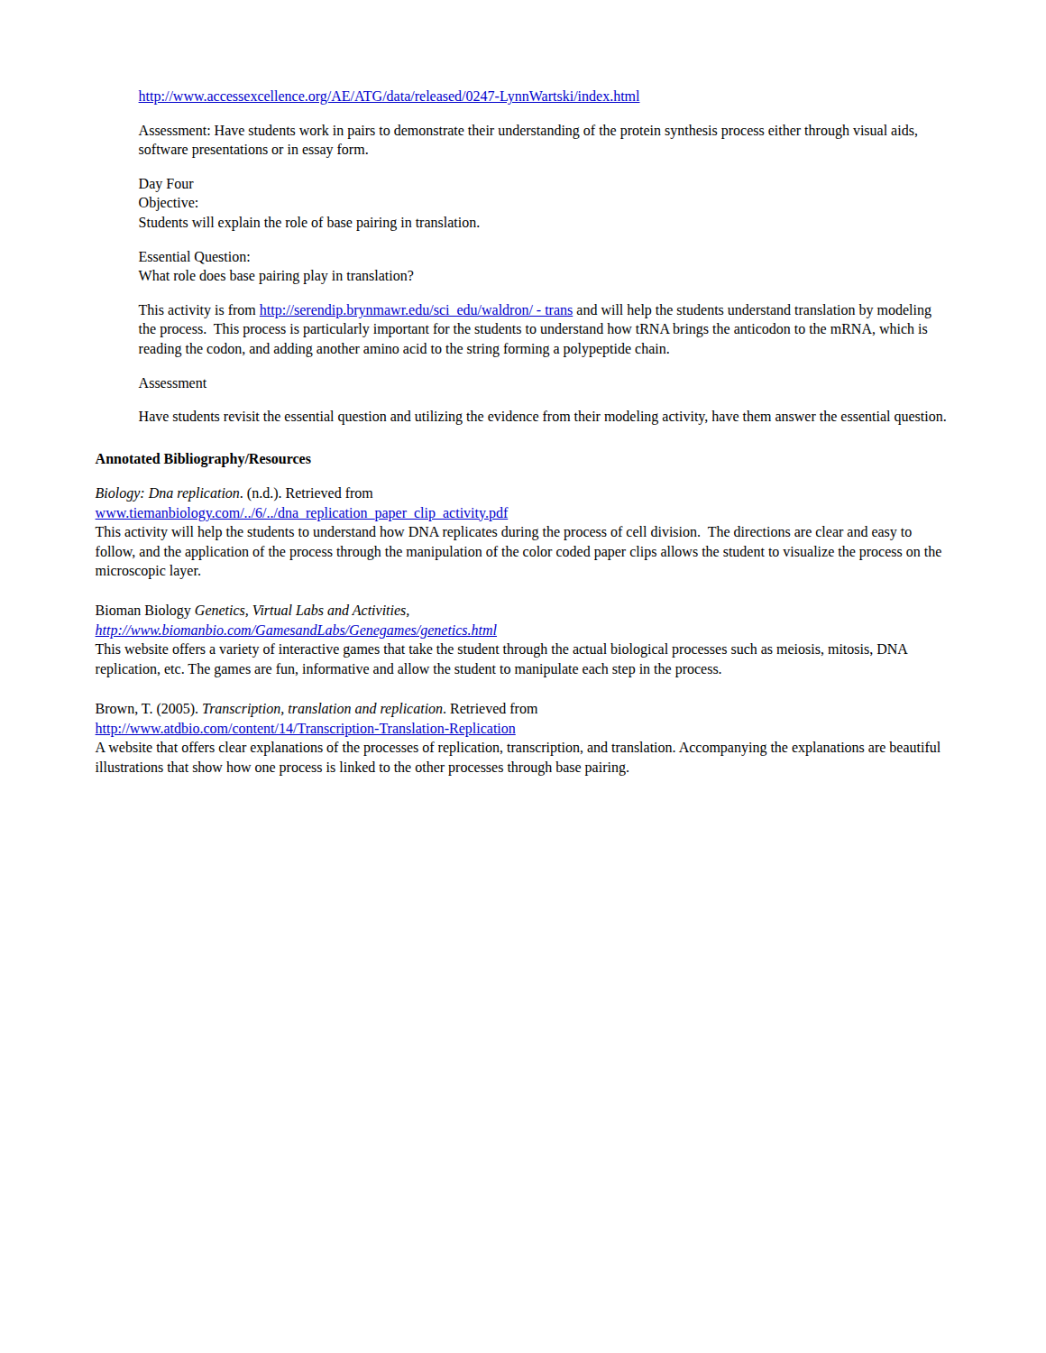http://www.accessexcellence.org/AE/ATG/data/released/0247-LynnWartski/index.html
Assessment: Have students work in pairs to demonstrate their understanding of the protein synthesis process either through visual aids, software presentations or in essay form.
Day Four
Objective:
Students will explain the role of base pairing in translation.
Essential Question:
What role does base pairing play in translation?
This activity is from http://serendip.brynmawr.edu/sci_edu/waldron/ - trans and will help the students understand translation by modeling the process. This process is particularly important for the students to understand how tRNA brings the anticodon to the mRNA, which is reading the codon, and adding another amino acid to the string forming a polypeptide chain.
Assessment
Have students revisit the essential question and utilizing the evidence from their modeling activity, have them answer the essential question.
Annotated Bibliography/Resources
Biology: Dna replication. (n.d.). Retrieved from
www.tiemanbiology.com/../6/../dna_replication_paper_clip_activity.pdf
This activity will help the students to understand how DNA replicates during the process of cell division. The directions are clear and easy to follow, and the application of the process through the manipulation of the color coded paper clips allows the student to visualize the process on the microscopic layer.
Bioman Biology Genetics, Virtual Labs and Activities,
http://www.biomanbio.com/GamesandLabs/Genegames/genetics.html
This website offers a variety of interactive games that take the student through the actual biological processes such as meiosis, mitosis, DNA replication, etc. The games are fun, informative and allow the student to manipulate each step in the process.
Brown, T. (2005). Transcription, translation and replication. Retrieved from
http://www.atdbio.com/content/14/Transcription-Translation-Replication
A website that offers clear explanations of the processes of replication, transcription, and translation. Accompanying the explanations are beautiful illustrations that show how one process is linked to the other processes through base pairing.